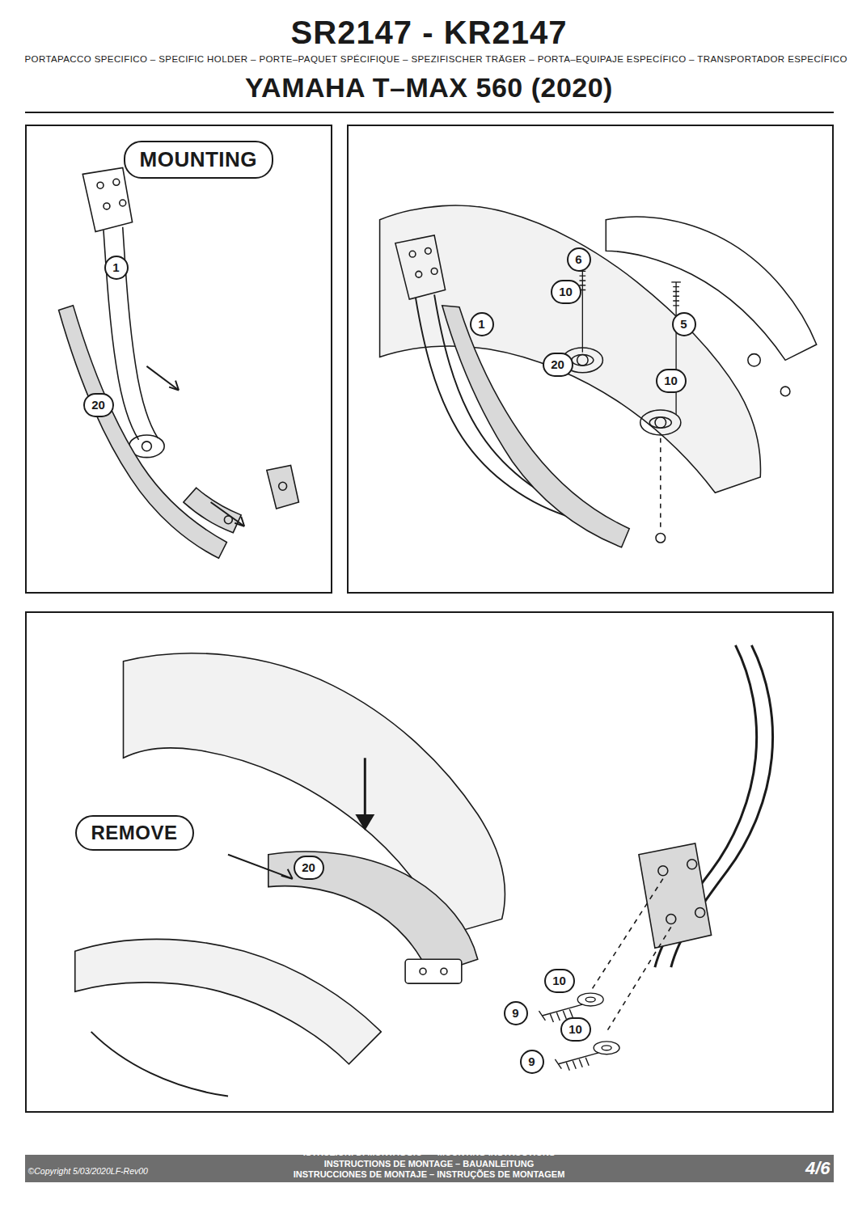SR2147 - KR2147
PORTAPACCO SPECIFICO – SPECIFIC HOLDER – PORTE–PAQUET SPÉCIFIQUE – SPEZIFISCHER TRÄGER – PORTA–EQUIPAJE ESPECÍFICO – TRANSPORTADOR ESPECÍFICO
YAMAHA T–MAX 560 (2020)
MOUNTING
1
20
6
10
1
5
20
10
REMOVE
20
10
9
10
9
ISTRUZIONI DI MONTAGGIO – MOUNTING INSTRUCTIONS
INSTRUCTIONS DE MONTAGE – BAUANLEITUNG
INSTRUCCIONES DE MONTAJE – INSTRUÇÕES DE MONTAGEM
©Copyright 5/03/2020LF-Rev00
4/6